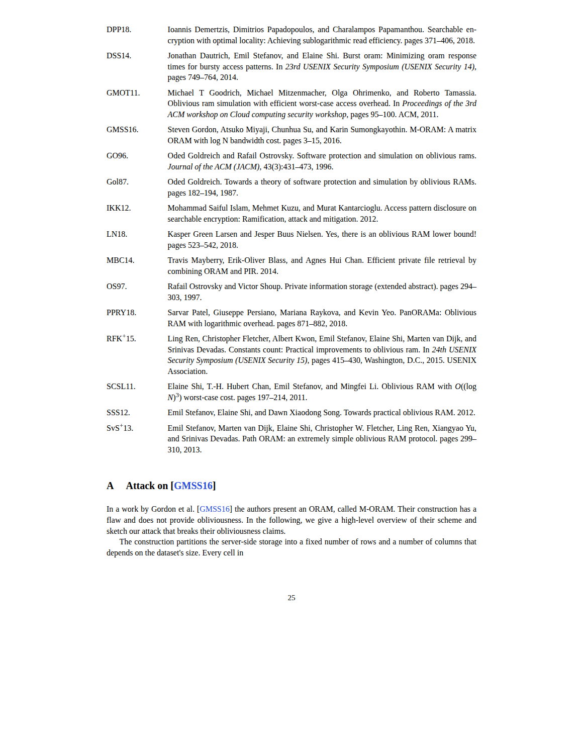DPP18.
Ioannis Demertzis, Dimitrios Papadopoulos, and Charalampos Papamanthou. Searchable encryption with optimal locality: Achieving sublogarithmic read efficiency. pages 371–406, 2018.
DSS14.
Jonathan Dautrich, Emil Stefanov, and Elaine Shi. Burst oram: Minimizing oram response times for bursty access patterns. In 23rd USENIX Security Symposium (USENIX Security 14), pages 749–764, 2014.
GMOT11.
Michael T Goodrich, Michael Mitzenmacher, Olga Ohrimenko, and Roberto Tamassia. Oblivious ram simulation with efficient worst-case access overhead. In Proceedings of the 3rd ACM workshop on Cloud computing security workshop, pages 95–100. ACM, 2011.
GMSS16.
Steven Gordon, Atsuko Miyaji, Chunhua Su, and Karin Sumongkayothin. M-ORAM: A matrix ORAM with log N bandwidth cost. pages 3–15, 2016.
GO96.
Oded Goldreich and Rafail Ostrovsky. Software protection and simulation on oblivious rams. Journal of the ACM (JACM), 43(3):431–473, 1996.
Gol87.
Oded Goldreich. Towards a theory of software protection and simulation by oblivious RAMs. pages 182–194, 1987.
IKK12.
Mohammad Saiful Islam, Mehmet Kuzu, and Murat Kantarcioglu. Access pattern disclosure on searchable encryption: Ramification, attack and mitigation. 2012.
LN18.
Kasper Green Larsen and Jesper Buus Nielsen. Yes, there is an oblivious RAM lower bound! pages 523–542, 2018.
MBC14.
Travis Mayberry, Erik-Oliver Blass, and Agnes Hui Chan. Efficient private file retrieval by combining ORAM and PIR. 2014.
OS97.
Rafail Ostrovsky and Victor Shoup. Private information storage (extended abstract). pages 294–303, 1997.
PPRY18.
Sarvar Patel, Giuseppe Persiano, Mariana Raykova, and Kevin Yeo. PanORAMa: Oblivious RAM with logarithmic overhead. pages 871–882, 2018.
RFK+15.
Ling Ren, Christopher Fletcher, Albert Kwon, Emil Stefanov, Elaine Shi, Marten van Dijk, and Srinivas Devadas. Constants count: Practical improvements to oblivious ram. In 24th USENIX Security Symposium (USENIX Security 15), pages 415–430, Washington, D.C., 2015. USENIX Association.
SCSL11.
Elaine Shi, T.-H. Hubert Chan, Emil Stefanov, and Mingfei Li. Oblivious RAM with O((log N)3) worst-case cost. pages 197–214, 2011.
SSS12.
Emil Stefanov, Elaine Shi, and Dawn Xiaodong Song. Towards practical oblivious RAM. 2012.
SvS+13.
Emil Stefanov, Marten van Dijk, Elaine Shi, Christopher W. Fletcher, Ling Ren, Xiangyao Yu, and Srinivas Devadas. Path ORAM: an extremely simple oblivious RAM protocol. pages 299–310, 2013.
AAttack on [GMSS16]
In a work by Gordon et al. [GMSS16] the authors present an ORAM, called M-ORAM. Their construction has a flaw and does not provide obliviousness. In the following, we give a high-level overview of their scheme and sketch our attack that breaks their obliviousness claims.
The construction partitions the server-side storage into a fixed number of rows and a number of columns that depends on the dataset's size. Every cell in
25